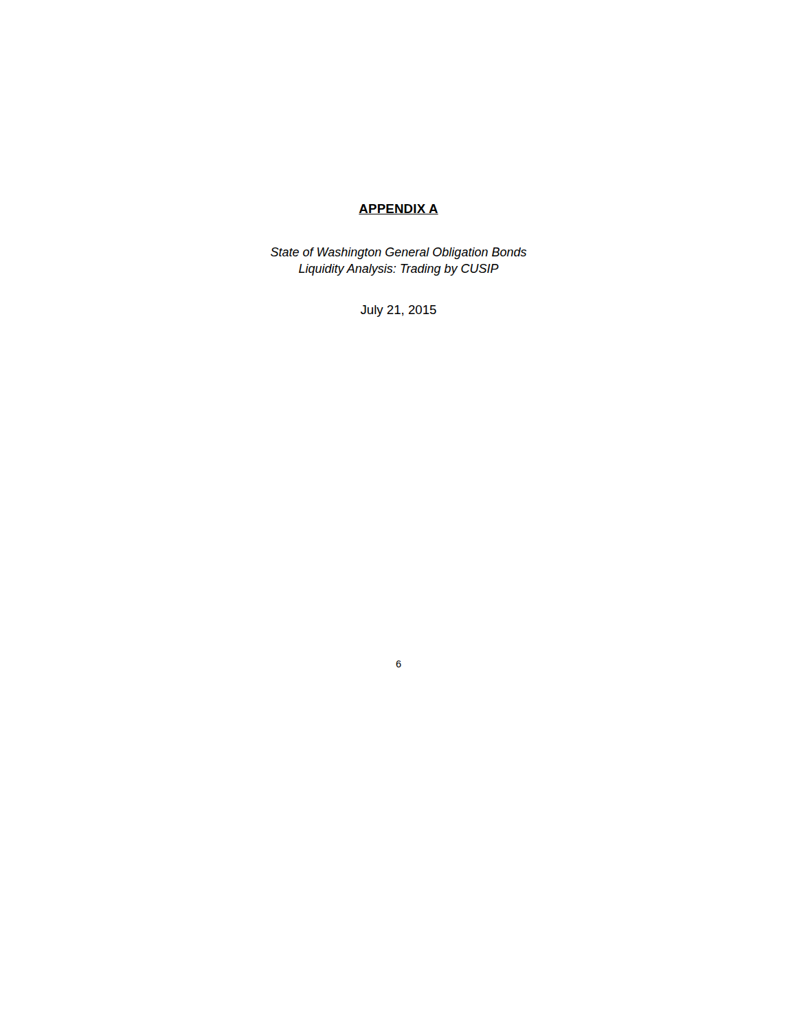APPENDIX A
State of Washington General Obligation Bonds
Liquidity Analysis: Trading by CUSIP
July 21, 2015
6